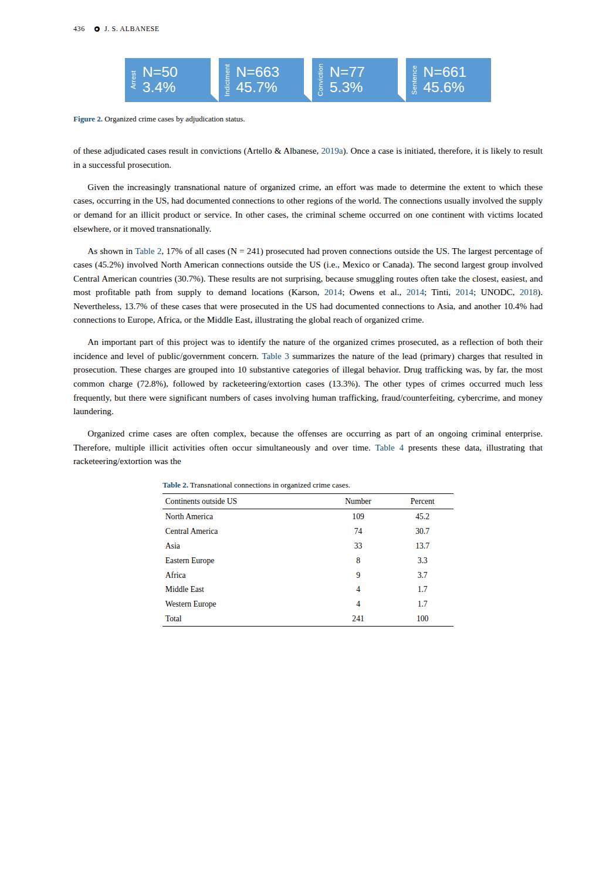436 ● J. S. ALBANESE
Arrest N=503.4%
Indictment N=66345.7%
Conviction N=775.3%
Sentence N=66145.6%
Figure 2. Organized crime cases by adjudication status.
of these adjudicated cases result in convictions (Artello & Albanese, 2019a). Once a case is initiated, therefore, it is likely to result in a successful prosecution.
Given the increasingly transnational nature of organized crime, an effort was made to determine the extent to which these cases, occurring in the US, had documented connections to other regions of the world. The connections usually involved the supply or demand for an illicit product or service. In other cases, the criminal scheme occurred on one continent with victims located elsewhere, or it moved transnationally.
As shown in Table 2, 17% of all cases (N = 241) prosecuted had proven connections outside the US. The largest percentage of cases (45.2%) involved North American connections outside the US (i.e., Mexico or Canada). The second largest group involved Central American countries (30.7%). These results are not surprising, because smuggling routes often take the closest, easiest, and most profitable path from supply to demand locations (Karson, 2014; Owens et al., 2014; Tinti, 2014; UNODC, 2018). Nevertheless, 13.7% of these cases that were prosecuted in the US had documented connections to Asia, and another 10.4% had connections to Europe, Africa, or the Middle East, illustrating the global reach of organized crime.
An important part of this project was to identify the nature of the organized crimes prosecuted, as a reflection of both their incidence and level of public/government concern. Table 3 summarizes the nature of the lead (primary) charges that resulted in prosecution. These charges are grouped into 10 substantive categories of illegal behavior. Drug trafficking was, by far, the most common charge (72.8%), followed by racketeering/extortion cases (13.3%). The other types of crimes occurred much less frequently, but there were significant numbers of cases involving human trafficking, fraud/counterfeiting, cybercrime, and money laundering.
Organized crime cases are often complex, because the offenses are occurring as part of an ongoing criminal enterprise. Therefore, multiple illicit activities often occur simultaneously and over time. Table 4 presents these data, illustrating that racketeering/extortion was the
Table 2. Transnational connections in organized crime cases.
| Continents outside US | Number | Percent |
| --- | --- | --- |
| North America | 109 | 45.2 |
| Central America | 74 | 30.7 |
| Asia | 33 | 13.7 |
| Eastern Europe | 8 | 3.3 |
| Africa | 9 | 3.7 |
| Middle East | 4 | 1.7 |
| Western Europe | 4 | 1.7 |
| Total | 241 | 100 |